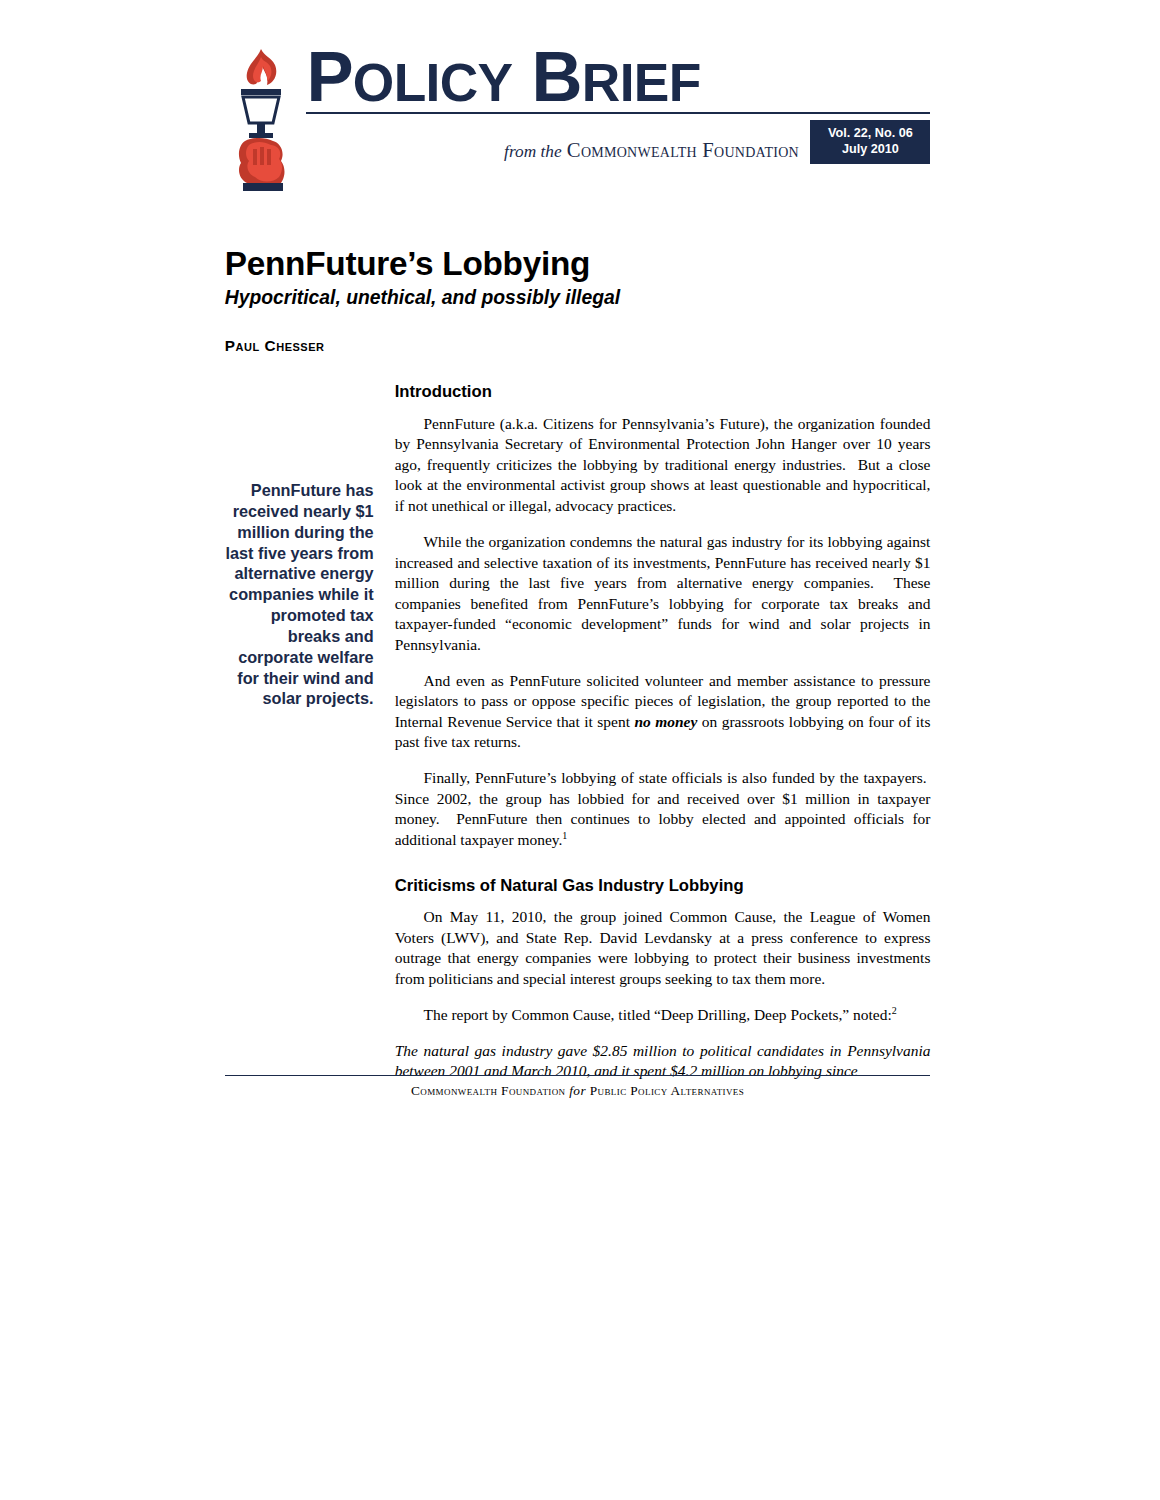POLICY BRIEF
from the Commonwealth Foundation
Vol. 22, No. 06
July 2010
PennFuture’s Lobbying
Hypocritical, unethical, and possibly illegal
Paul Chesser
PennFuture has received nearly $1 million during the last five years from alternative energy companies while it promoted tax breaks and corporate welfare for their wind and solar projects.
Introduction
PennFuture (a.k.a. Citizens for Pennsylvania’s Future), the organization founded by Pennsylvania Secretary of Environmental Protection John Hanger over 10 years ago, frequently criticizes the lobbying by traditional energy industries. But a close look at the environmental activist group shows at least questionable and hypocritical, if not unethical or illegal, advocacy practices.
While the organization condemns the natural gas industry for its lobbying against increased and selective taxation of its investments, PennFuture has received nearly $1 million during the last five years from alternative energy companies. These companies benefited from PennFuture’s lobbying for corporate tax breaks and taxpayer-funded “economic development” funds for wind and solar projects in Pennsylvania.
And even as PennFuture solicited volunteer and member assistance to pressure legislators to pass or oppose specific pieces of legislation, the group reported to the Internal Revenue Service that it spent no money on grassroots lobbying on four of its past five tax returns.
Finally, PennFuture’s lobbying of state officials is also funded by the taxpayers. Since 2002, the group has lobbied for and received over $1 million in taxpayer money. PennFuture then continues to lobby elected and appointed officials for additional taxpayer money.1
Criticisms of Natural Gas Industry Lobbying
On May 11, 2010, the group joined Common Cause, the League of Women Voters (LWV), and State Rep. David Levdansky at a press conference to express outrage that energy companies were lobbying to protect their business investments from politicians and special interest groups seeking to tax them more.
The report by Common Cause, titled “Deep Drilling, Deep Pockets,” noted:2
The natural gas industry gave $2.85 million to political candidates in Pennsylvania between 2001 and March 2010, and it spent $4.2 million on lobbying since
Commonwealth Foundation for Public Policy Alternatives